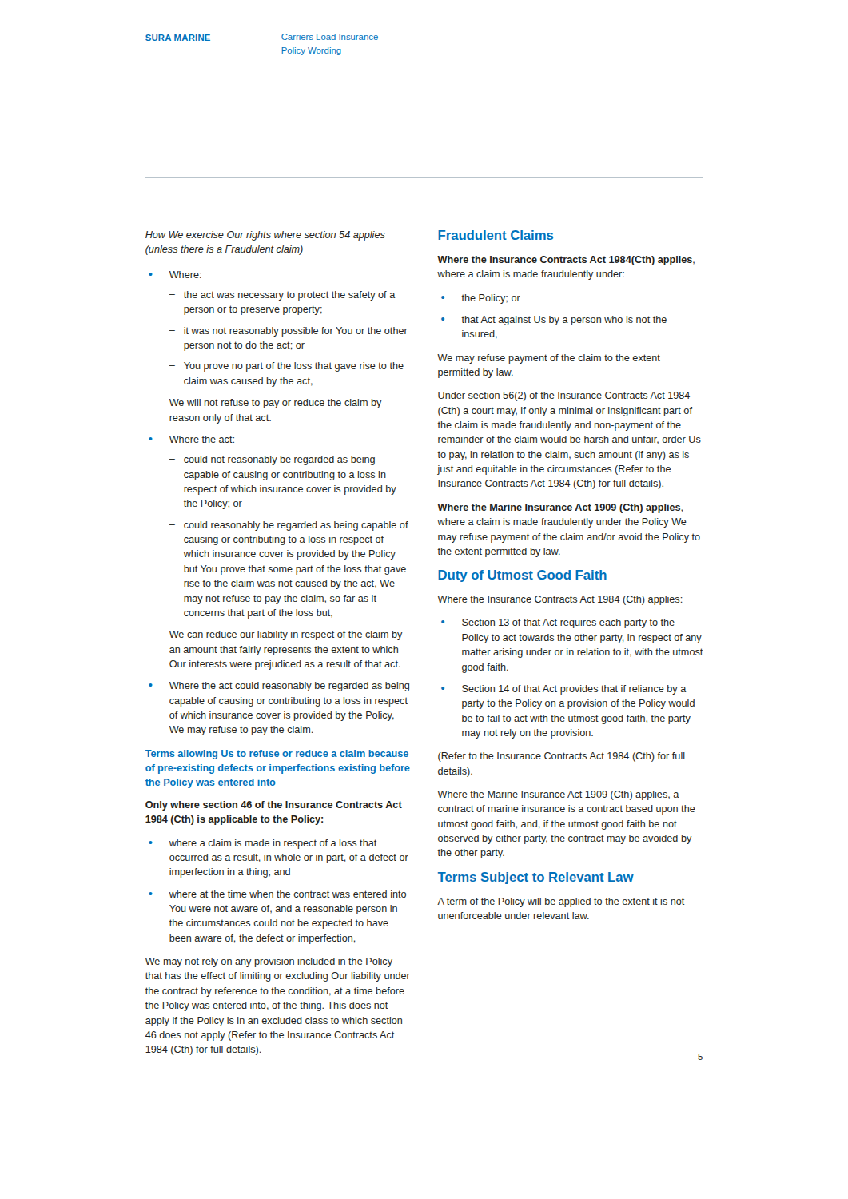SURA MARINE
Carriers Load Insurance
Policy Wording
How We exercise Our rights where section 54 applies (unless there is a Fraudulent claim)
Where:
the act was necessary to protect the safety of a person or to preserve property;
it was not reasonably possible for You or the other person not to do the act; or
You prove no part of the loss that gave rise to the claim was caused by the act,
We will not refuse to pay or reduce the claim by reason only of that act.
Where the act:
could not reasonably be regarded as being capable of causing or contributing to a loss in respect of which insurance cover is provided by the Policy; or
could reasonably be regarded as being capable of causing or contributing to a loss in respect of which insurance cover is provided by the Policy but You prove that some part of the loss that gave rise to the claim was not caused by the act, We may not refuse to pay the claim, so far as it concerns that part of the loss but,
We can reduce our liability in respect of the claim by an amount that fairly represents the extent to which Our interests were prejudiced as a result of that act.
Where the act could reasonably be regarded as being capable of causing or contributing to a loss in respect of which insurance cover is provided by the Policy, We may refuse to pay the claim.
Terms allowing Us to refuse or reduce a claim because of pre-existing defects or imperfections existing before the Policy was entered into
Only where section 46 of the Insurance Contracts Act 1984 (Cth) is applicable to the Policy:
where a claim is made in respect of a loss that occurred as a result, in whole or in part, of a defect or imperfection in a thing; and
where at the time when the contract was entered into You were not aware of, and a reasonable person in the circumstances could not be expected to have been aware of, the defect or imperfection,
We may not rely on any provision included in the Policy that has the effect of limiting or excluding Our liability under the contract by reference to the condition, at a time before the Policy was entered into, of the thing. This does not apply if the Policy is in an excluded class to which section 46 does not apply (Refer to the Insurance Contracts Act 1984 (Cth) for full details).
Fraudulent Claims
Where the Insurance Contracts Act 1984(Cth) applies, where a claim is made fraudulently under:
the Policy; or
that Act against Us by a person who is not the insured,
We may refuse payment of the claim to the extent permitted by law.
Under section 56(2) of the Insurance Contracts Act 1984 (Cth) a court may, if only a minimal or insignificant part of the claim is made fraudulently and non-payment of the remainder of the claim would be harsh and unfair, order Us to pay, in relation to the claim, such amount (if any) as is just and equitable in the circumstances (Refer to the Insurance Contracts Act 1984 (Cth) for full details).
Where the Marine Insurance Act 1909 (Cth) applies, where a claim is made fraudulently under the Policy We may refuse payment of the claim and/or avoid the Policy to the extent permitted by law.
Duty of Utmost Good Faith
Where the Insurance Contracts Act 1984 (Cth) applies:
Section 13 of that Act requires each party to the Policy to act towards the other party, in respect of any matter arising under or in relation to it, with the utmost good faith.
Section 14 of that Act provides that if reliance by a party to the Policy on a provision of the Policy would be to fail to act with the utmost good faith, the party may not rely on the provision.
(Refer to the Insurance Contracts Act 1984 (Cth) for full details).
Where the Marine Insurance Act 1909 (Cth) applies, a contract of marine insurance is a contract based upon the utmost good faith, and, if the utmost good faith be not observed by either party, the contract may be avoided by the other party.
Terms Subject to Relevant Law
A term of the Policy will be applied to the extent it is not unenforceable under relevant law.
5